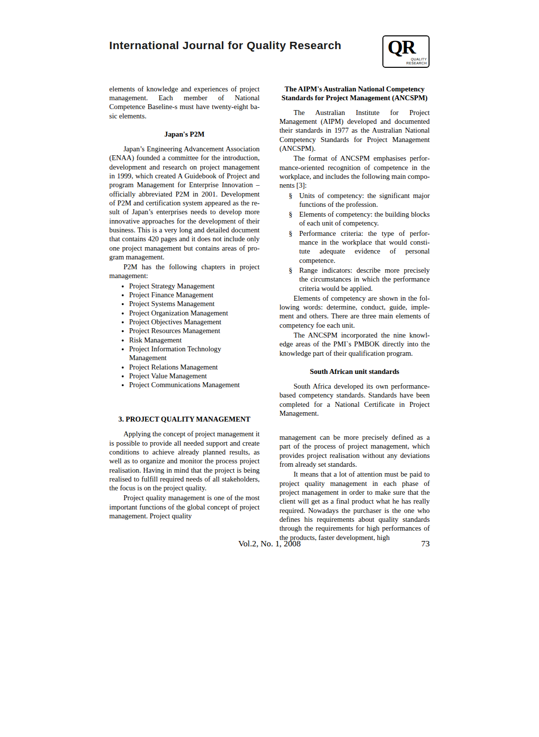International Journal for Quality Research
QR
QUALITY
RESEARCH
elements of knowledge and experiences of project management. Each member of National Competence Baseline-s must have twenty-eight basic elements.
Japan's P2M
Japan’s Engineering Advancement Association (ENAA) founded a committee for the introduction, development and research on project management in 1999, which created A Guidebook of Project and program Management for Enterprise Innovation – officially abbreviated P2M in 2001. Development of P2M and certification system appeared as the result of Japan’s enterprises needs to develop more innovative approaches for the development of their business. This is a very long and detailed document that contains 420 pages and it does not include only one project management but contains areas of program management.
P2M has the following chapters in project management:
Project Strategy Management
Project Finance Management
Project Systems Management
Project Organization Management
Project Objectives Management
Project Resources Management
Risk Management
Project Information Technology Management
Project Relations Management
Project Value Management
Project Communications Management
3. PROJECT QUALITY MANAGEMENT
Applying the concept of project management it is possible to provide all needed support and create conditions to achieve already planned results, as well as to organize and monitor the process project realisation. Having in mind that the project is being realised to fulfill required needs of all stakeholders, the focus is on the project quality.
Project quality management is one of the most important functions of the global concept of project management. Project quality
The AIPM's Australian National Competency Standards for Project Management (ANCSPM)
The Australian Institute for Project Management (AIPM) developed and documented their standards in 1977 as the Australian National Competency Standards for Project Management (ANCSPM).
The format of ANCSPM emphasises performance-oriented recognition of competence in the workplace, and includes the following main components [3]:
Units of competency: the significant major functions of the profession.
Elements of competency: the building blocks of each unit of competency.
Performance criteria: the type of performance in the workplace that would constitute adequate evidence of personal competence.
Range indicators: describe more precisely the circumstances in which the performance criteria would be applied.
Elements of competency are shown in the following words: determine, conduct, guide, implement and others. There are three main elements of competency foe each unit.
The ANCSPM incorporated the nine knowledge areas of the PMI`s PMBOK directly into the knowledge part of their qualification program.
South African unit standards
South Africa developed its own performance-based competency standards. Standards have been completed for a National Certificate in Project Management.
management can be more precisely defined as a part of the process of project management, which provides project realisation without any deviations from already set standards.
It means that a lot of attention must be paid to project quality management in each phase of project management in order to make sure that the client will get as a final product what he has really required. Nowadays the purchaser is the one who defines his requirements about quality standards through the requirements for high performances of the products, faster development, high
Vol.2, No. 1, 2008 73